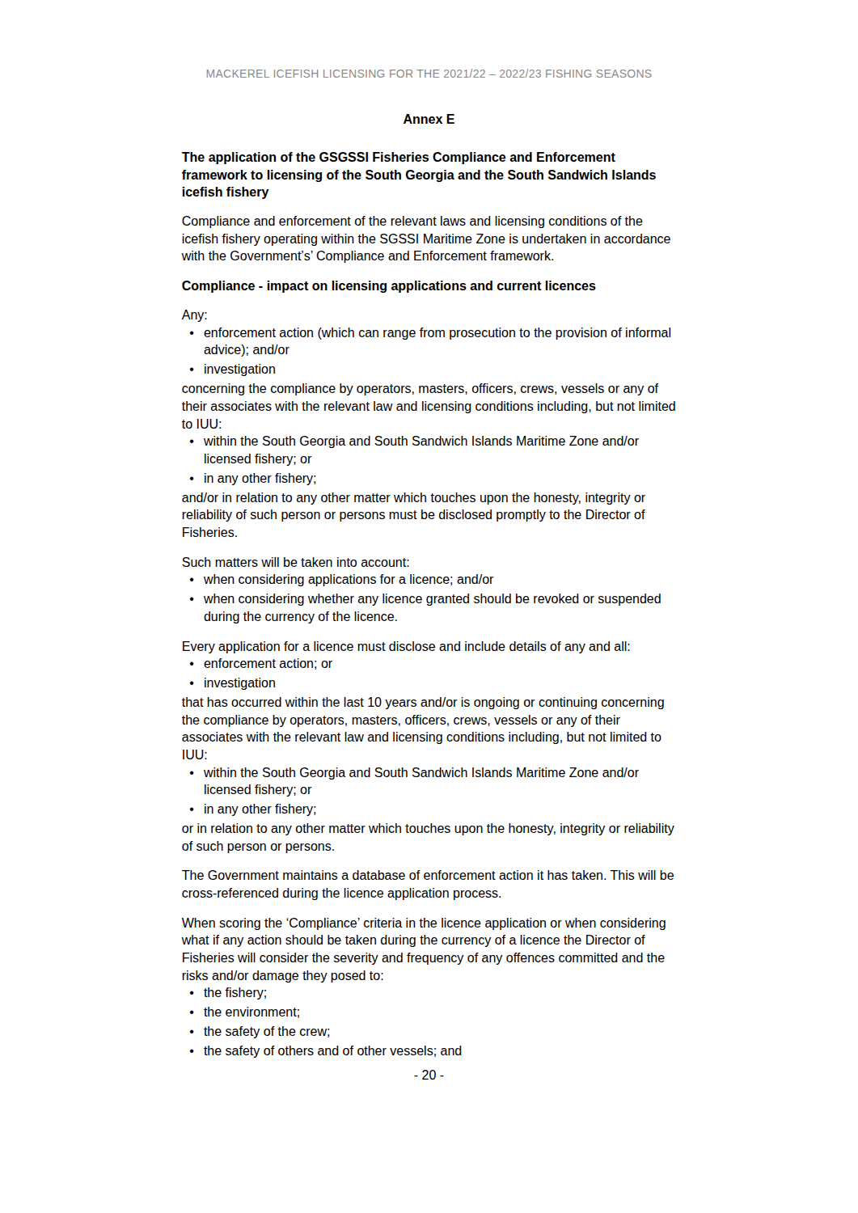MACKEREL ICEFISH LICENSING FOR THE 2021/22 – 2022/23 FISHING SEASONS
Annex E
The application of the GSGSSI Fisheries Compliance and Enforcement framework to licensing of the South Georgia and the South Sandwich Islands icefish fishery
Compliance and enforcement of the relevant laws and licensing conditions of the icefish fishery operating within the SGSSI Maritime Zone is undertaken in accordance with the Government’s’ Compliance and Enforcement framework.
Compliance - impact on licensing applications and current licences
Any:
enforcement action (which can range from prosecution to the provision of informal advice); and/or
investigation
concerning the compliance by operators, masters, officers, crews, vessels or any of their associates with the relevant law and licensing conditions including, but not limited to IUU:
within the South Georgia and South Sandwich Islands Maritime Zone and/or licensed fishery; or
in any other fishery;
and/or in relation to any other matter which touches upon the honesty, integrity or reliability of such person or persons must be disclosed promptly to the Director of Fisheries.
Such matters will be taken into account:
when considering applications for a licence; and/or
when considering whether any licence granted should be revoked or suspended during the currency of the licence.
Every application for a licence must disclose and include details of any and all:
enforcement action; or
investigation
that has occurred within the last 10 years and/or is ongoing or continuing concerning the compliance by operators, masters, officers, crews, vessels or any of their associates with the relevant law and licensing conditions including, but not limited to IUU:
within the South Georgia and South Sandwich Islands Maritime Zone and/or licensed fishery; or
in any other fishery;
or in relation to any other matter which touches upon the honesty, integrity or reliability of such person or persons.
The Government maintains a database of enforcement action it has taken. This will be cross-referenced during the licence application process.
When scoring the ‘Compliance’ criteria in the licence application or when considering what if any action should be taken during the currency of a licence the Director of Fisheries will consider the severity and frequency of any offences committed and the risks and/or damage they posed to:
the fishery;
the environment;
the safety of the crew;
the safety of others and of other vessels; and
- 20 -